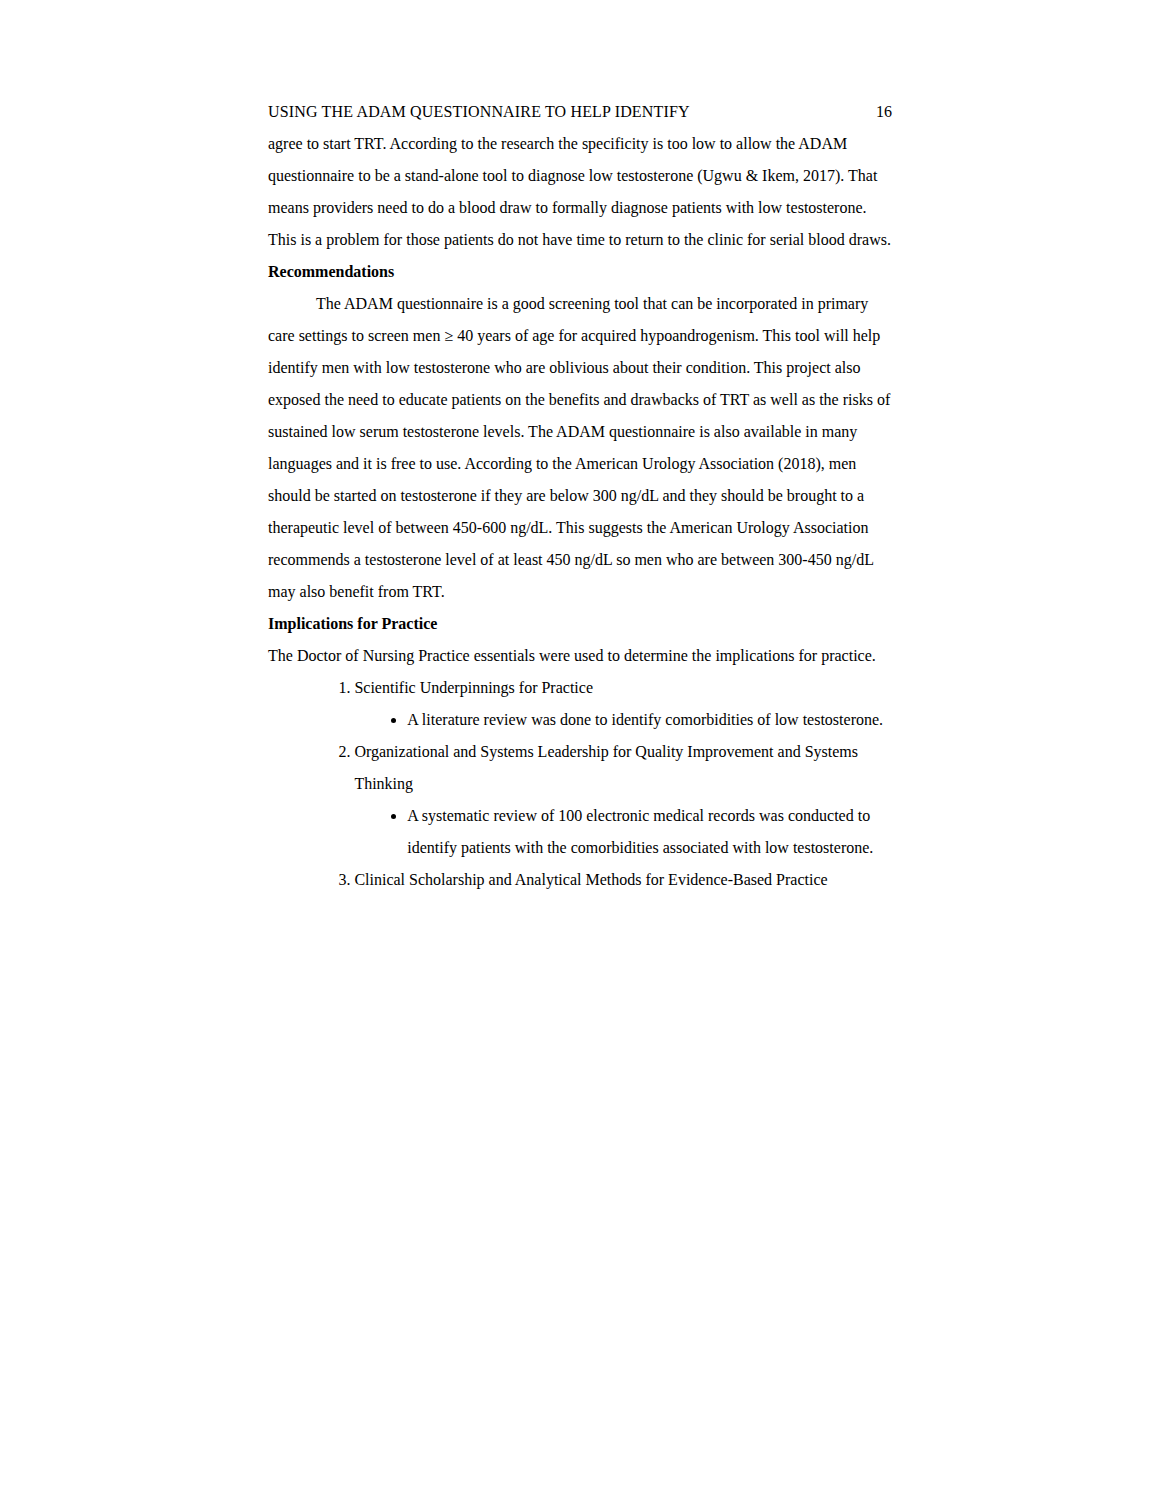Using the ADAM Questionnaire to Help Identify 16
agree to start TRT. According to the research the specificity is too low to allow the ADAM questionnaire to be a stand-alone tool to diagnose low testosterone (Ugwu & Ikem, 2017). That means providers need to do a blood draw to formally diagnose patients with low testosterone. This is a problem for those patients do not have time to return to the clinic for serial blood draws.
Recommendations
The ADAM questionnaire is a good screening tool that can be incorporated in primary care settings to screen men ≥ 40 years of age for acquired hypoandrogenism. This tool will help identify men with low testosterone who are oblivious about their condition. This project also exposed the need to educate patients on the benefits and drawbacks of TRT as well as the risks of sustained low serum testosterone levels. The ADAM questionnaire is also available in many languages and it is free to use. According to the American Urology Association (2018), men should be started on testosterone if they are below 300 ng/dL and they should be brought to a therapeutic level of between 450-600 ng/dL. This suggests the American Urology Association recommends a testosterone level of at least 450 ng/dL so men who are between 300-450 ng/dL may also benefit from TRT.
Implications for Practice
The Doctor of Nursing Practice essentials were used to determine the implications for practice.
Scientific Underpinnings for Practice
A literature review was done to identify comorbidities of low testosterone.
Organizational and Systems Leadership for Quality Improvement and Systems Thinking
A systematic review of 100 electronic medical records was conducted to identify patients with the comorbidities associated with low testosterone.
Clinical Scholarship and Analytical Methods for Evidence-Based Practice